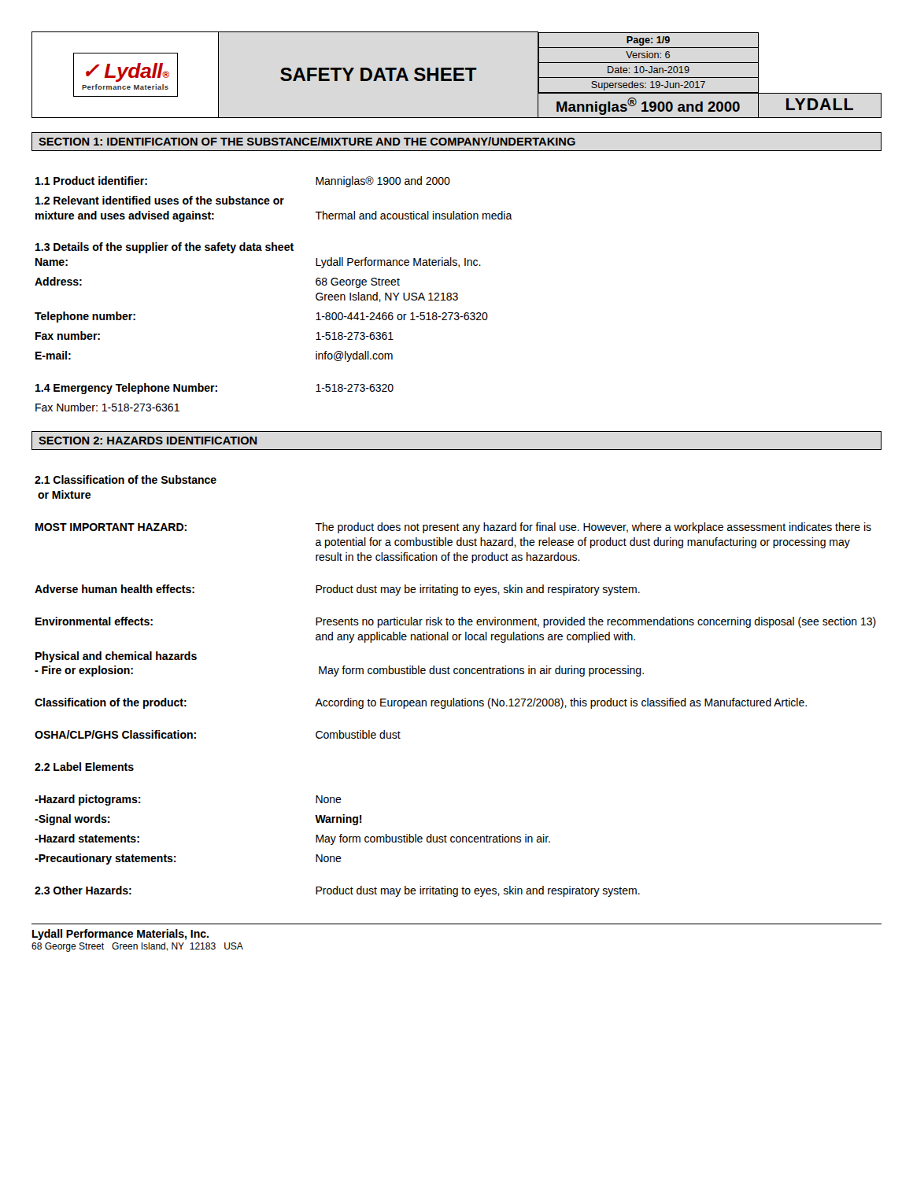| ✓ Lydall ® Performance Materials | SAFETY DATA SHEET | / Page: 1/9 / / Version: 6 / / Date: 10-Jan-2019 / / Supersedes: 19-Jun-2017 / |
| Manniglas ® 1900 and 2000 | LYDALL |
SECTION 1: IDENTIFICATION OF THE SUBSTANCE/MIXTURE AND THE COMPANY/UNDERTAKING
| 1.1 Product identifier: | Manniglas® 1900 and 2000 |
| 1.2 Relevant identified uses of the substance or mixture and uses advised against: | Thermal and acoustical insulation media |
| 1.3 Details of the supplier of the safety data sheet Name: | Lydall Performance Materials, Inc. |
| Address: | 68 George Street Green Island, NY USA 12183 |
| Telephone number: | 1-800-441-2466 or 1-518-273-6320 |
| Fax number: | 1-518-273-6361 |
| E-mail: | info@lydall.com |
| 1.4 Emergency Telephone Number: | 1-518-273-6320 |
| Fax Number: 1-518-273-6361 | |
SECTION 2: HAZARDS IDENTIFICATION
| 2.1 Classification of the Substance or Mixture | |
| MOST IMPORTANT HAZARD: | The product does not present any hazard for final use. However, where a workplace assessment indicates there is a potential for a combustible dust hazard, the release of product dust during manufacturing or processing may result in the classification of the product as hazardous. |
| Adverse human health effects: | Product dust may be irritating to eyes, skin and respiratory system. |
| Environmental effects: | Presents no particular risk to the environment, provided the recommendations concerning disposal (see section 13) and any applicable national or local regulations are complied with. |
| Physical and chemical hazards - Fire or explosion: | May form combustible dust concentrations in air during processing. |
| Classification of the product: | According to European regulations (No.1272/2008), this product is classified as Manufactured Article. |
| OSHA/CLP/GHS Classification: | Combustible dust |
| 2.2 Label Elements | |
| -Hazard pictograms: | None |
| -Signal words: | Warning! |
| -Hazard statements: | May form combustible dust concentrations in air. |
| -Precautionary statements: | None |
| 2.3 Other Hazards: | Product dust may be irritating to eyes, skin and respiratory system. |
Lydall Performance Materials, Inc.
68 George Street Green Island, NY 12183 USA